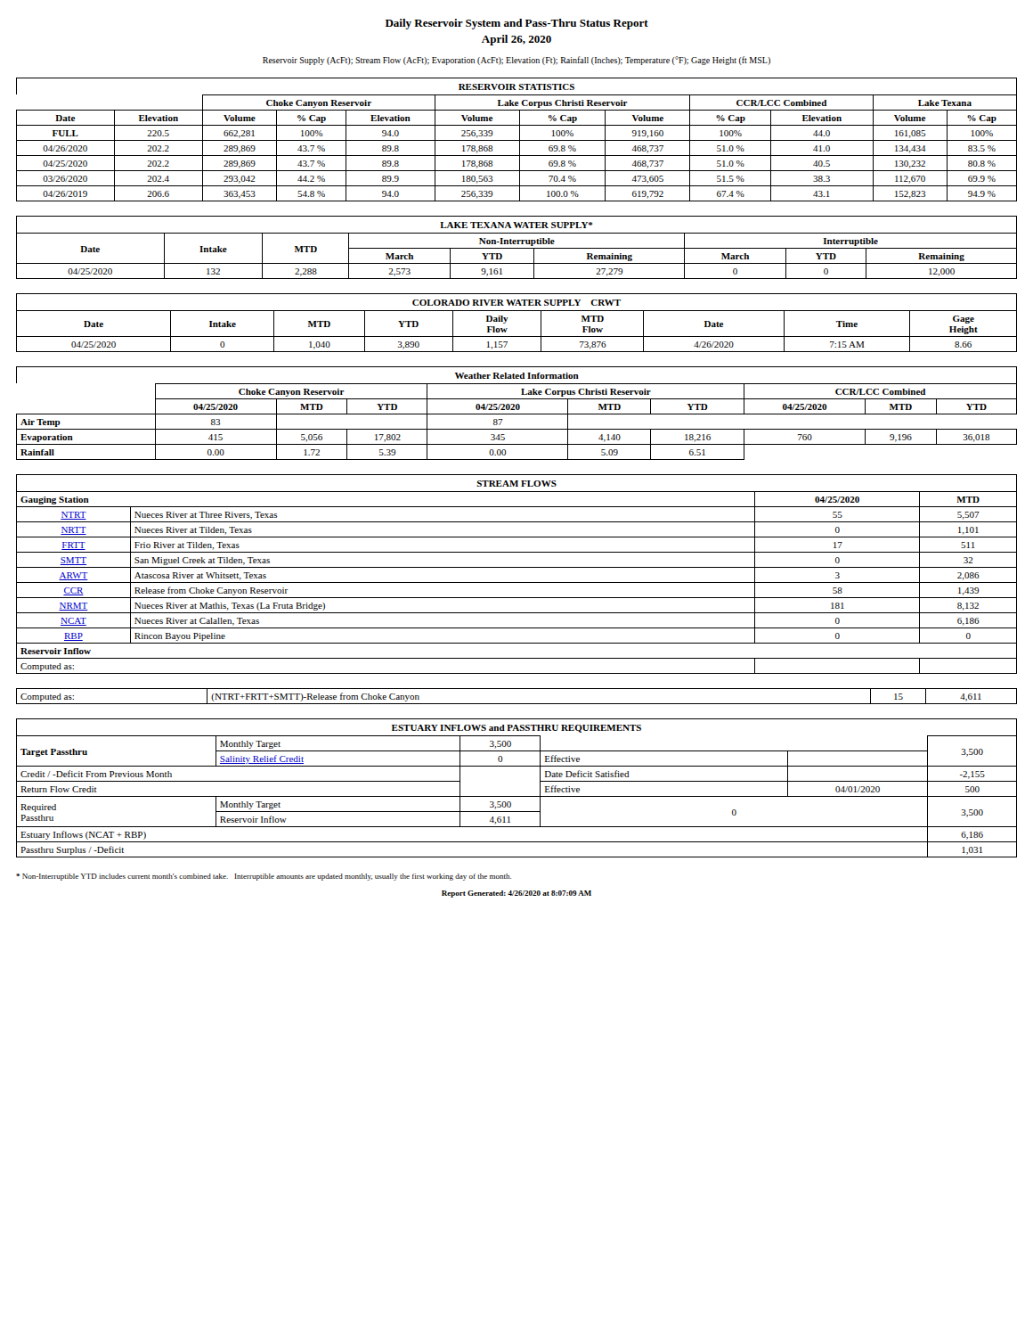Daily Reservoir System and Pass-Thru Status Report
April 26, 2020
Reservoir Supply (AcFt); Stream Flow (AcFt); Evaporation (AcFt); Elevation (Ft); Rainfall (Inches); Temperature (°F); Gage Height (ft MSL)
RESERVOIR STATISTICS
| | Choke Canyon Reservoir | Lake Corpus Christi Reservoir | CCR/LCC Combined | Lake Texana |
| --- | --- | --- | --- | --- |
| Date | Elevation | Volume | % Cap | Elevation | Volume | % Cap | Volume | % Cap | Elevation | Volume | % Cap |
| FULL | 220.5 | 662,281 | 100% | 94.0 | 256,339 | 100% | 919,160 | 100% | 44.0 | 161,085 | 100% |
| 04/26/2020 | 202.2 | 289,869 | 43.7 % | 89.8 | 178,868 | 69.8 % | 468,737 | 51.0 % | 41.0 | 134,434 | 83.5 % |
| 04/25/2020 | 202.2 | 289,869 | 43.7 % | 89.8 | 178,868 | 69.8 % | 468,737 | 51.0 % | 40.5 | 130,232 | 80.8 % |
| 03/26/2020 | 202.4 | 293,042 | 44.2 % | 89.9 | 180,563 | 70.4 % | 473,605 | 51.5 % | 38.3 | 112,670 | 69.9 % |
| 04/26/2019 | 206.6 | 363,453 | 54.8 % | 94.0 | 256,339 | 100.0 % | 619,792 | 67.4 % | 43.1 | 152,823 | 94.9 % |
LAKE TEXANA WATER SUPPLY*
| Date | Intake | MTD | Non-Interruptible | Interruptible |
| --- | --- | --- | --- | --- |
| March | YTD | Remaining | March | YTD | Remaining |
| 04/25/2020 | 132 | 2,288 | 2,573 | 9,161 | 27,279 | 0 | 0 | 12,000 |
COLORADO RIVER WATER SUPPLY CRWT
| Date | Intake | MTD | YTD | Daily Flow | MTD Flow | Date | Time | Gage Height |
| --- | --- | --- | --- | --- | --- | --- | --- | --- |
| 04/25/2020 | 0 | 1,040 | 3,890 | 1,157 | 73,876 | 4/26/2020 | 7:15 AM | 8.66 |
Weather Related Information
| | Choke Canyon Reservoir | Lake Corpus Christi Reservoir | CCR/LCC Combined |
| --- | --- | --- | --- |
| | 04/25/2020 | MTD | YTD | 04/25/2020 | MTD | YTD | 04/25/2020 | MTD | YTD |
| Air Temp | 83 | | | 87 | | | | | |
| Evaporation | 415 | 5,056 | 17,802 | 345 | 4,140 | 18,216 | 760 | 9,196 | 36,018 |
| Rainfall | 0.00 | 1.72 | 5.39 | 0.00 | 5.09 | 6.51 | | | |
STREAM FLOWS
| Gauging Station | 04/25/2020 | MTD |
| --- | --- | --- |
| NTRT | Nueces River at Three Rivers, Texas | 55 | 5,507 |
| NRTT | Nueces River at Tilden, Texas | 0 | 1,101 |
| FRTT | Frio River at Tilden, Texas | 17 | 511 |
| SMTT | San Miguel Creek at Tilden, Texas | 0 | 32 |
| ARWT | Atascosa River at Whitsett, Texas | 3 | 2,086 |
| CCR | Release from Choke Canyon Reservoir | 58 | 1,439 |
| NRMT | Nueces River at Mathis, Texas (La Fruta Bridge) | 181 | 8,132 |
| NCAT | Nueces River at Calallen, Texas | 0 | 6,186 |
| RBP | Rincon Bayou Pipeline | 0 | 0 |
| Reservoir Inflow |
| Computed as: | | |
| Computed as: | (NTRT+FRTT+SMTT)-Release from Choke Canyon | 15 | 4,611 |
ESTUARY INFLOWS and PASSTHRU REQUIREMENTS
| Target Passthru | Monthly Target | 3,500 | | | 3,500 |
| Salinity Relief Credit | 0 | Effective | |
| Credit / -Deficit From Previous Month | | Date Deficit Satisfied | | -2,155 |
| Return Flow Credit | | Effective | 04/01/2020 | 500 |
| Required Passthru | Monthly Target | 3,500 | 0 | 3,500 |
| Reservoir Inflow | 4,611 |
| Estuary Inflows (NCAT + RBP) | 6,186 |
| Passthru Surplus / -Deficit | 1,031 |
* Non-Interruptible YTD includes current month's combined take. Interruptible amounts are updated monthly, usually the first working day of the month.
Report Generated: 4/26/2020 at 8:07:09 AM